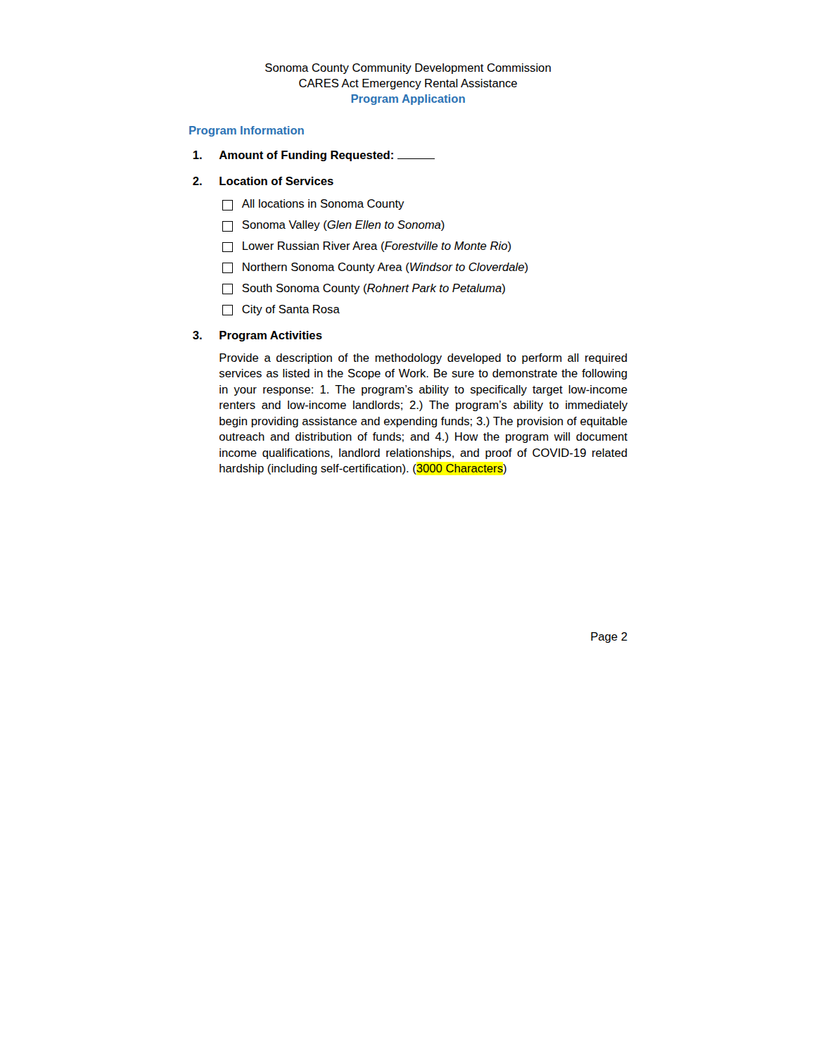Sonoma County Community Development Commission
CARES Act Emergency Rental Assistance
Program Application
Program Information
Amount of Funding Requested:
Location of Services
All locations in Sonoma County
Sonoma Valley (Glen Ellen to Sonoma)
Lower Russian River Area (Forestville to Monte Rio)
Northern Sonoma County Area (Windsor to Cloverdale)
South Sonoma County (Rohnert Park to Petaluma)
City of Santa Rosa
Program Activities
Provide a description of the methodology developed to perform all required services as listed in the Scope of Work. Be sure to demonstrate the following in your response: 1. The program’s ability to specifically target low-income renters and low-income landlords; 2.) The program’s ability to immediately begin providing assistance and expending funds; 3.) The provision of equitable outreach and distribution of funds; and 4.) How the program will document income qualifications, landlord relationships, and proof of COVID-19 related hardship (including self-certification). (3000 Characters)
Page 2